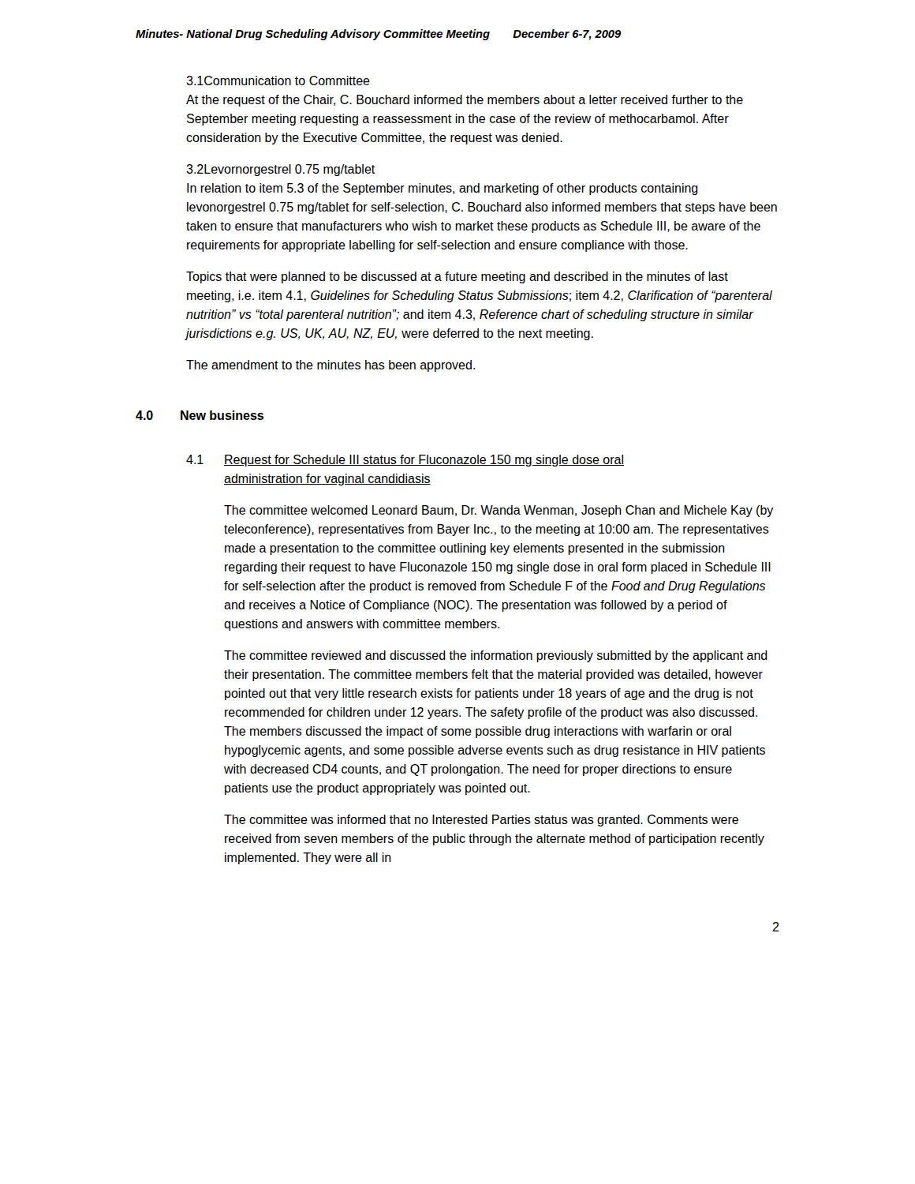Minutes- National Drug Scheduling Advisory Committee MeetingDecember 6-7, 2009
3.1 Communication to Committee
At the request of the Chair, C. Bouchard informed the members about a letter received further to the September meeting requesting a reassessment in the case of the review of methocarbamol. After consideration by the Executive Committee, the request was denied.
3.2 Levornorgestrel 0.75 mg/tablet
In relation to item 5.3 of the September minutes, and marketing of other products containing levonorgestrel 0.75 mg/tablet for self-selection, C. Bouchard also informed members that steps have been taken to ensure that manufacturers who wish to market these products as Schedule III, be aware of the requirements for appropriate labelling for self-selection and ensure compliance with those.
Topics that were planned to be discussed at a future meeting and described in the minutes of last meeting, i.e. item 4.1, Guidelines for Scheduling Status Submissions; item 4.2, Clarification of “parenteral nutrition” vs “total parenteral nutrition”; and item 4.3, Reference chart of scheduling structure in similar jurisdictions e.g. US, UK, AU, NZ, EU, were deferred to the next meeting.
The amendment to the minutes has been approved.
4.0 New business
4.1 Request for Schedule III status for Fluconazole 150 mg single dose oral administration for vaginal candidiasis
The committee welcomed Leonard Baum, Dr. Wanda Wenman, Joseph Chan and Michele Kay (by teleconference), representatives from Bayer Inc., to the meeting at 10:00 am. The representatives made a presentation to the committee outlining key elements presented in the submission regarding their request to have Fluconazole 150 mg single dose in oral form placed in Schedule III for self-selection after the product is removed from Schedule F of the Food and Drug Regulations and receives a Notice of Compliance (NOC). The presentation was followed by a period of questions and answers with committee members.
The committee reviewed and discussed the information previously submitted by the applicant and their presentation. The committee members felt that the material provided was detailed, however pointed out that very little research exists for patients under 18 years of age and the drug is not recommended for children under 12 years. The safety profile of the product was also discussed. The members discussed the impact of some possible drug interactions with warfarin or oral hypoglycemic agents, and some possible adverse events such as drug resistance in HIV patients with decreased CD4 counts, and QT prolongation. The need for proper directions to ensure patients use the product appropriately was pointed out.
The committee was informed that no Interested Parties status was granted. Comments were received from seven members of the public through the alternate method of participation recently implemented. They were all in
2